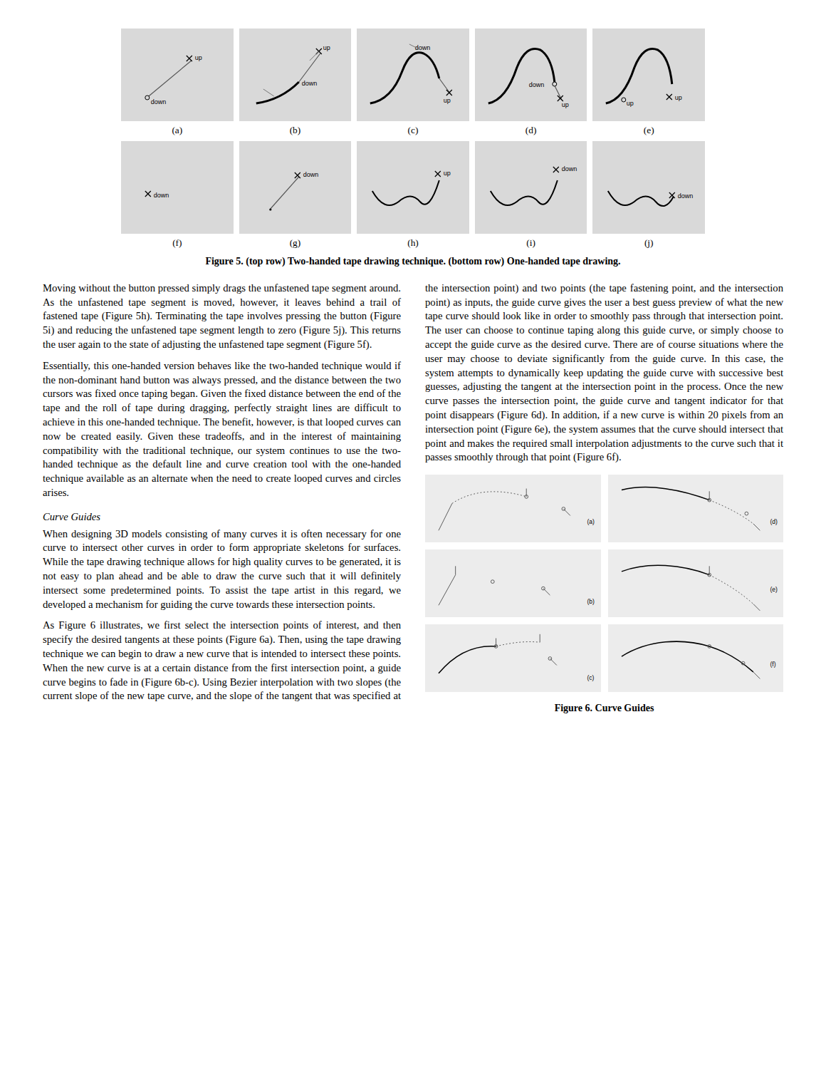down up
(a)
up down
(b)
up down
(c)
down up
(d)
up up
(e)
down
(f)
down
(g)
up
(h)
down
(i)
down
(j)
Figure 5. (top row) Two-handed tape drawing technique. (bottom row) One-handed tape drawing.
Moving without the button pressed simply drags the unfastened tape segment around. As the unfastened tape segment is moved, however, it leaves behind a trail of fastened tape (Figure 5h). Terminating the tape involves pressing the button (Figure 5i) and reducing the unfastened tape segment length to zero (Figure 5j). This returns the user again to the state of adjusting the unfastened tape segment (Figure 5f).
Essentially, this one-handed version behaves like the two-handed technique would if the non-dominant hand button was always pressed, and the distance between the two cursors was fixed once taping began. Given the fixed distance between the end of the tape and the roll of tape during dragging, perfectly straight lines are difficult to achieve in this one-handed technique. The benefit, however, is that looped curves can now be created easily. Given these tradeoffs, and in the interest of maintaining compatibility with the traditional technique, our system continues to use the two-handed technique as the default line and curve creation tool with the one-handed technique available as an alternate when the need to create looped curves and circles arises.
Curve Guides
When designing 3D models consisting of many curves it is often necessary for one curve to intersect other curves in order to form appropriate skeletons for surfaces. While the tape drawing technique allows for high quality curves to be generated, it is not easy to plan ahead and be able to draw the curve such that it will definitely intersect some predetermined points. To assist the tape artist in this regard, we developed a mechanism for guiding the curve towards these intersection points.
As Figure 6 illustrates, we first select the intersection points of interest, and then specify the desired tangents at these points (Figure 6a). Then, using the tape drawing technique we can begin to draw a new curve that is intended to intersect these points. When the new curve is at a certain distance from the first intersection point, a guide curve begins to fade in (Figure 6b-c). Using Bezier interpolation with two slopes (the current slope of the new tape curve, and the slope of the tangent that was specified at the intersection point) and two points (the tape fastening point, and the intersection point) as inputs, the guide curve gives the user a best guess preview of what the new tape curve should look like in order to smoothly pass through that intersection point. The user can choose to continue taping along this guide curve, or simply choose to accept the guide curve as the desired curve. There are of course situations where the user may choose to deviate significantly from the guide curve. In this case, the system attempts to dynamically keep updating the guide curve with successive best guesses, adjusting the tangent at the intersection point in the process. Once the new curve passes the intersection point, the guide curve and tangent indicator for that point disappears (Figure 6d). In addition, if a new curve is within 20 pixels from an intersection point (Figure 6e), the system assumes that the curve should intersect that point and makes the required small interpolation adjustments to the curve such that it passes smoothly through that point (Figure 6f).
(a)
(d)
(b)
(e)
(c)
(f)
Figure 6. Curve Guides